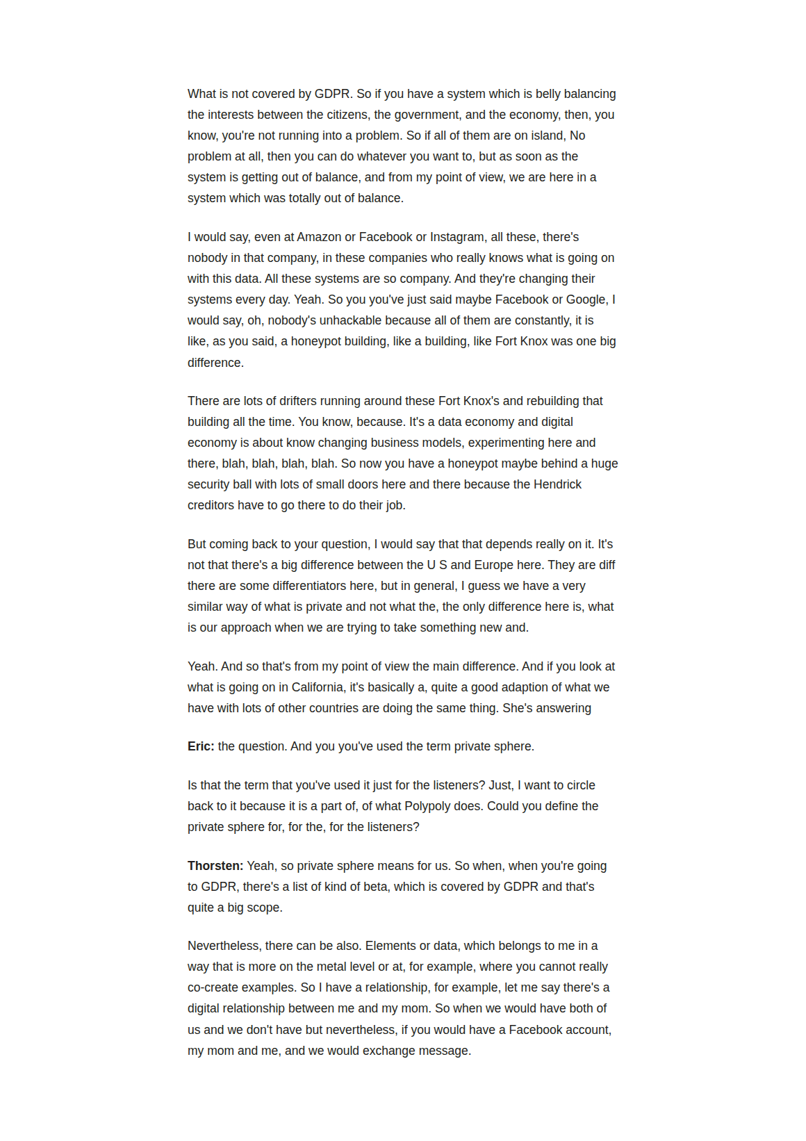What is not covered by GDPR. So if you have a system which is belly balancing the interests between the citizens, the government, and the economy, then, you know, you're not running into a problem. So if all of them are on island, No problem at all, then you can do whatever you want to, but as soon as the system is getting out of balance, and from my point of view, we are here in a system which was totally out of balance.
I would say, even at Amazon or Facebook or Instagram, all these, there's nobody in that company, in these companies who really knows what is going on with this data. All these systems are so company. And they're changing their systems every day. Yeah. So you you've just said maybe Facebook or Google, I would say, oh, nobody's unhackable because all of them are constantly, it is like, as you said, a honeypot building, like a building, like Fort Knox was one big difference.
There are lots of drifters running around these Fort Knox's and rebuilding that building all the time. You know, because. It's a data economy and digital economy is about know changing business models, experimenting here and there, blah, blah, blah, blah. So now you have a honeypot maybe behind a huge security ball with lots of small doors here and there because the Hendrick creditors have to go there to do their job.
But coming back to your question, I would say that that depends really on it. It's not that there's a big difference between the U S and Europe here. They are diff there are some differentiators here, but in general, I guess we have a very similar way of what is private and not what the, the only difference here is, what is our approach when we are trying to take something new and.
Yeah. And so that's from my point of view the main difference. And if you look at what is going on in California, it's basically a, quite a good adaption of what we have with lots of other countries are doing the same thing. She's answering
Eric: the question. And you you've used the term private sphere.
Is that the term that you've used it just for the listeners? Just, I want to circle back to it because it is a part of, of what Polypoly does. Could you define the private sphere for, for the, for the listeners?
Thorsten: Yeah, so private sphere means for us. So when, when you're going to GDPR, there's a list of kind of beta, which is covered by GDPR and that's quite a big scope.
Nevertheless, there can be also. Elements or data, which belongs to me in a way that is more on the metal level or at, for example, where you cannot really co-create examples. So I have a relationship, for example, let me say there's a digital relationship between me and my mom. So when we would have both of us and we don't have but nevertheless, if you would have a Facebook account, my mom and me, and we would exchange message.